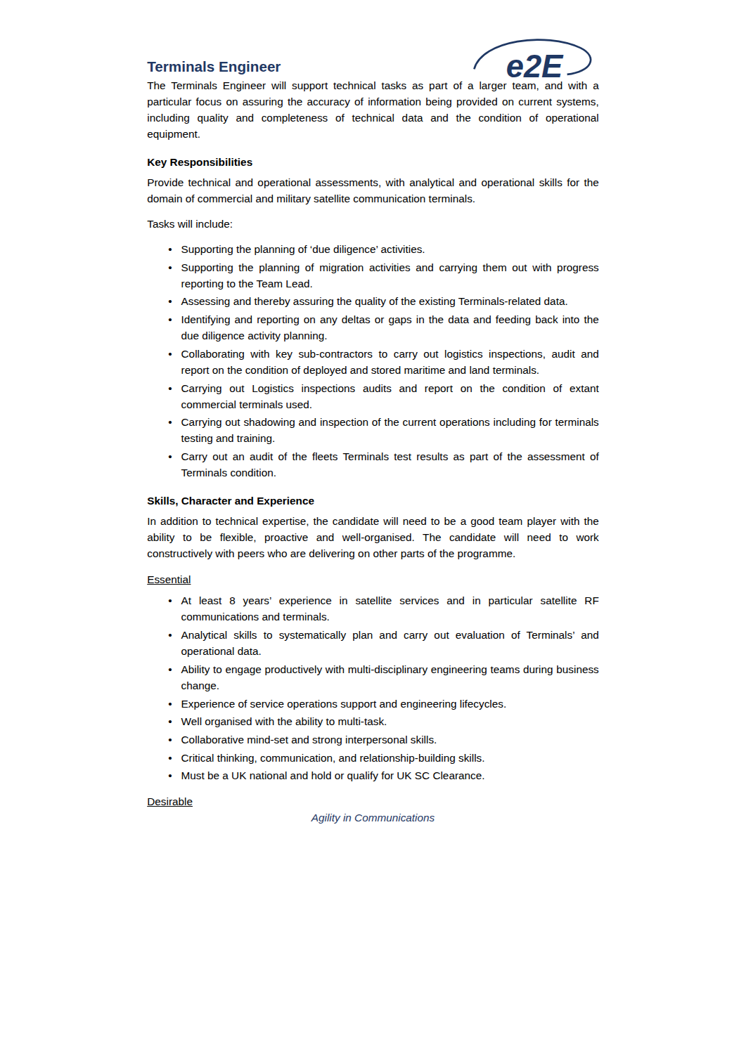e2E
Terminals Engineer
The Terminals Engineer will support technical tasks as part of a larger team, and with a particular focus on assuring the accuracy of information being provided on current systems, including quality and completeness of technical data and the condition of operational equipment.
Key Responsibilities
Provide technical and operational assessments, with analytical and operational skills for the domain of commercial and military satellite communication terminals.
Tasks will include:
Supporting the planning of ‘due diligence’ activities.
Supporting the planning of migration activities and carrying them out with progress reporting to the Team Lead.
Assessing and thereby assuring the quality of the existing Terminals-related data.
Identifying and reporting on any deltas or gaps in the data and feeding back into the due diligence activity planning.
Collaborating with key sub-contractors to carry out logistics inspections, audit and report on the condition of deployed and stored maritime and land terminals.
Carrying out Logistics inspections audits and report on the condition of extant commercial terminals used.
Carrying out shadowing and inspection of the current operations including for terminals testing and training.
Carry out an audit of the fleets Terminals test results as part of the assessment of Terminals condition.
Skills, Character and Experience
In addition to technical expertise, the candidate will need to be a good team player with the ability to be flexible, proactive and well-organised. The candidate will need to work constructively with peers who are delivering on other parts of the programme.
Essential
At least 8 years’ experience in satellite services and in particular satellite RF communications and terminals.
Analytical skills to systematically plan and carry out evaluation of Terminals’ and operational data.
Ability to engage productively with multi-disciplinary engineering teams during business change.
Experience of service operations support and engineering lifecycles.
Well organised with the ability to multi-task.
Collaborative mind-set and strong interpersonal skills.
Critical thinking, communication, and relationship-building skills.
Must be a UK national and hold or qualify for UK SC Clearance.
Desirable
Agility in Communications